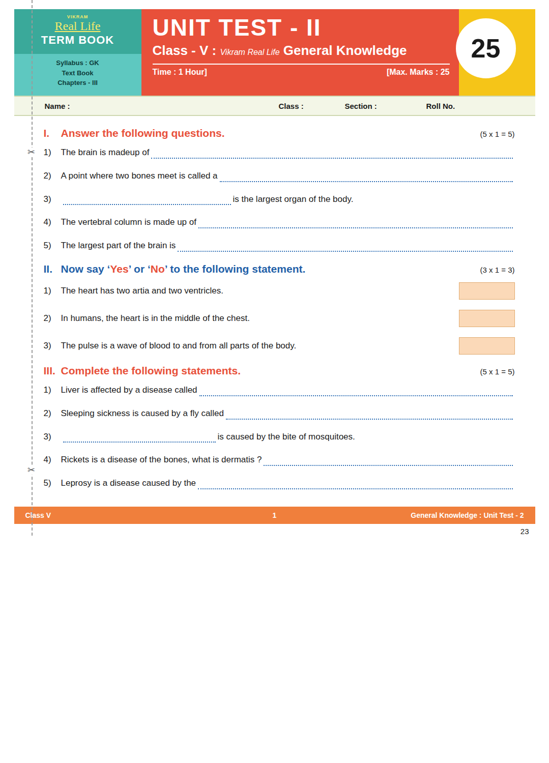✂
✂
VIKRAM
Real Life
TERM BOOK
Syllabus : GK
Text Book
Chapters - III
UNIT TEST - II
Class - V : Vikram Real Life General Knowledge
Time : 1 Hour]
[Max. Marks : 25
25
Name :
Class :
Section :
Roll No.
I.
Answer the following questions.
(5 x 1 = 5)
1) The brain is madeup of
2) A point where two bones meet is called a
3) is the largest organ of the body.
4) The vertebral column is made up of
5) The largest part of the brain is
II.
Now say ‘Yes’ or ‘No’ to the following statement.
(3 x 1 = 3)
1) The heart has two artia and two ventricles.
2) In humans, the heart is in the middle of the chest.
3) The pulse is a wave of blood to and from all parts of the body.
III.
Complete the following statements.
(5 x 1 = 5)
1) Liver is affected by a disease called
2) Sleeping sickness is caused by a fly called
3) is caused by the bite of mosquitoes.
4) Rickets is a disease of the bones, what is dermatis ?
5) Leprosy is a disease caused by the
Class V
1
General Knowledge : Unit Test - 2
23